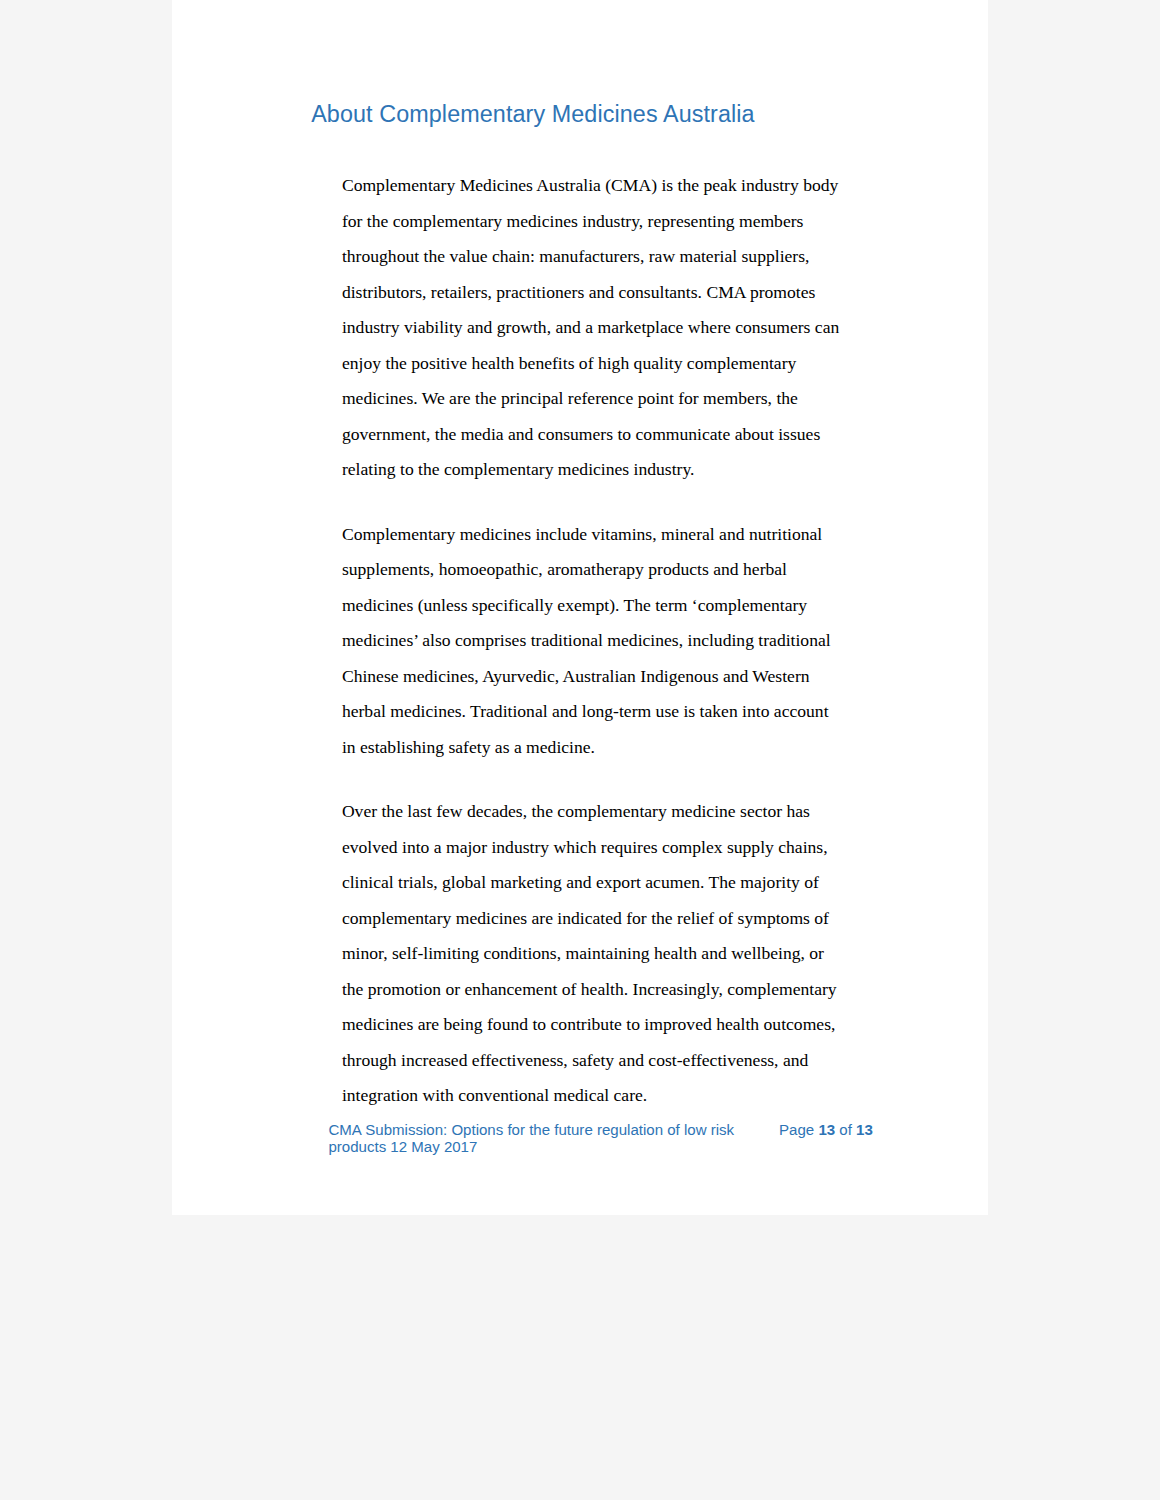About Complementary Medicines Australia
Complementary Medicines Australia (CMA) is the peak industry body for the complementary medicines industry, representing members throughout the value chain: manufacturers, raw material suppliers, distributors, retailers, practitioners and consultants. CMA promotes industry viability and growth, and a marketplace where consumers can enjoy the positive health benefits of high quality complementary medicines. We are the principal reference point for members, the government, the media and consumers to communicate about issues relating to the complementary medicines industry.
Complementary medicines include vitamins, mineral and nutritional supplements, homoeopathic, aromatherapy products and herbal medicines (unless specifically exempt). The term ‘complementary medicines’ also comprises traditional medicines, including traditional Chinese medicines, Ayurvedic, Australian Indigenous and Western herbal medicines. Traditional and long-term use is taken into account in establishing safety as a medicine.
Over the last few decades, the complementary medicine sector has evolved into a major industry which requires complex supply chains, clinical trials, global marketing and export acumen. The majority of complementary medicines are indicated for the relief of symptoms of minor, self-limiting conditions, maintaining health and wellbeing, or the promotion or enhancement of health. Increasingly, complementary medicines are being found to contribute to improved health outcomes, through increased effectiveness, safety and cost-effectiveness, and integration with conventional medical care.
CMA Submission: Options for the future regulation of low risk products 12 May 2017 Page 13 of 13